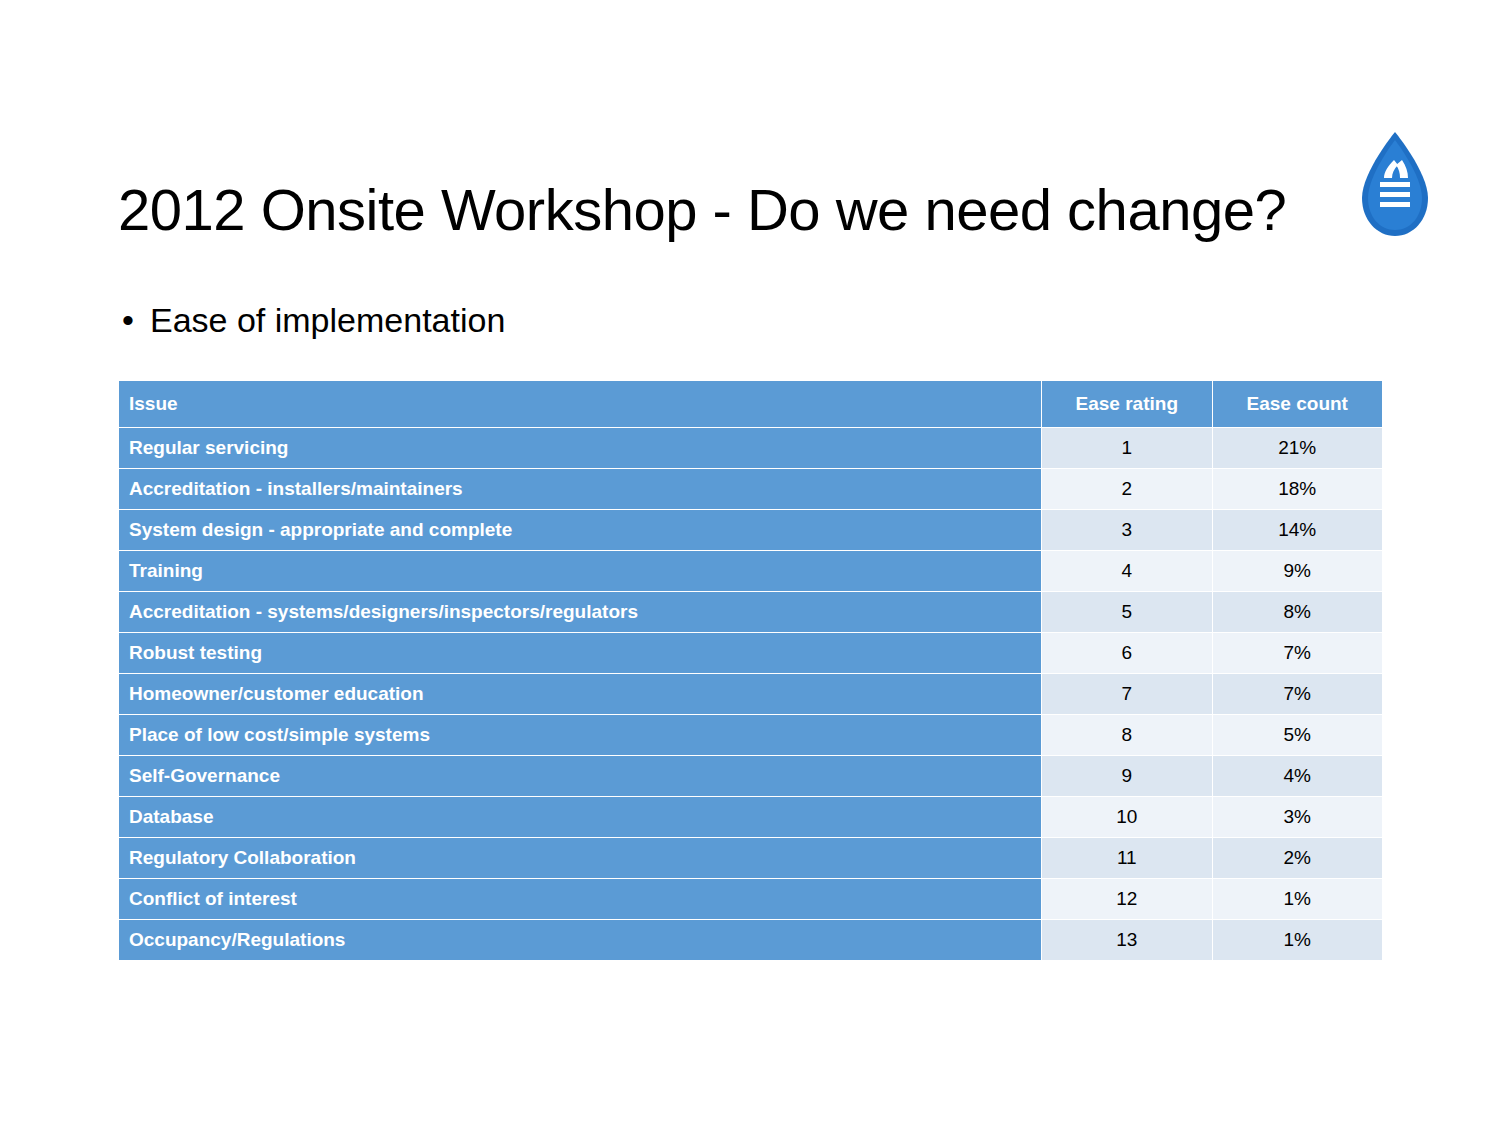2012 Onsite Workshop - Do we need change?
Ease of implementation
| Issue | Ease rating | Ease count |
| --- | --- | --- |
| Regular servicing | 1 | 21% |
| Accreditation - installers/maintainers | 2 | 18% |
| System design - appropriate and complete | 3 | 14% |
| Training | 4 | 9% |
| Accreditation - systems/designers/inspectors/regulators | 5 | 8% |
| Robust testing | 6 | 7% |
| Homeowner/customer education | 7 | 7% |
| Place of low cost/simple systems | 8 | 5% |
| Self-Governance | 9 | 4% |
| Database | 10 | 3% |
| Regulatory Collaboration | 11 | 2% |
| Conflict of interest | 12 | 1% |
| Occupancy/Regulations | 13 | 1% |